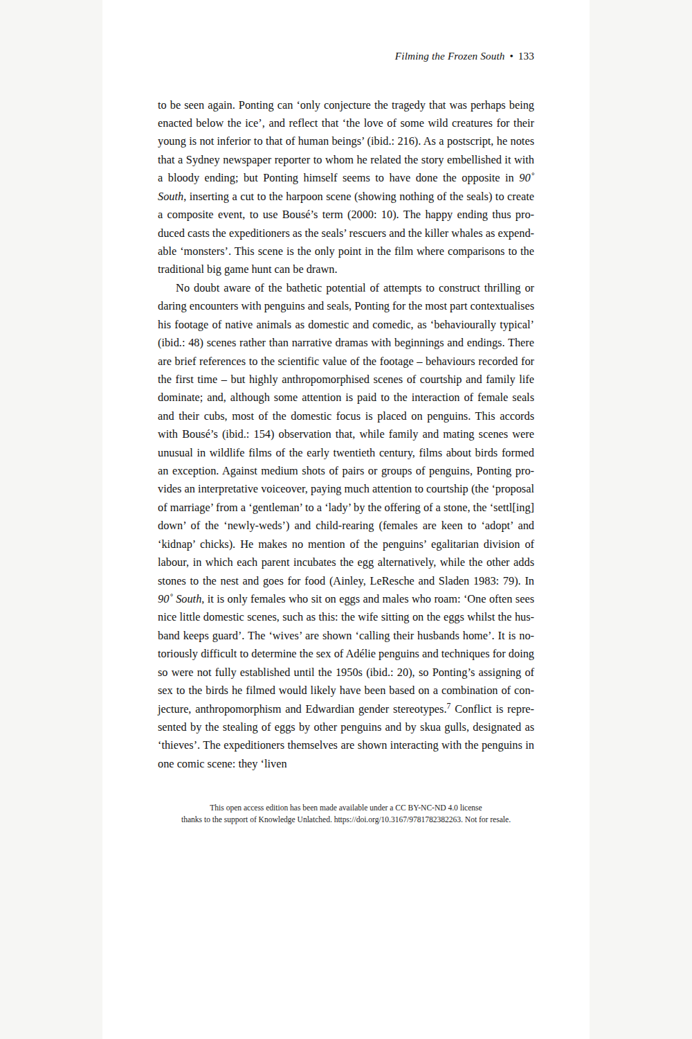Filming the Frozen South•133
to be seen again. Ponting can ‘only conjecture the tragedy that was perhaps being enacted below the ice’, and reflect that ‘the love of some wild creatures for their young is not inferior to that of human beings’ (ibid.: 216). As a postscript, he notes that a Sydney newspaper reporter to whom he related the story embellished it with a bloody ending; but Ponting himself seems to have done the opposite in 90˚ South, inserting a cut to the harpoon scene (showing nothing of the seals) to create a composite event, to use Bousé’s term (2000: 10). The happy ending thus produced casts the expeditioners as the seals’ rescuers and the killer whales as expendable ‘monsters’. This scene is the only point in the film where comparisons to the traditional big game hunt can be drawn.
No doubt aware of the bathetic potential of attempts to construct thrilling or daring encounters with penguins and seals, Ponting for the most part contextualises his footage of native animals as domestic and comedic, as ‘behaviourally typical’ (ibid.: 48) scenes rather than narrative dramas with beginnings and endings. There are brief references to the scientific value of the footage – behaviours recorded for the first time – but highly anthropomorphised scenes of courtship and family life dominate; and, although some attention is paid to the interaction of female seals and their cubs, most of the domestic focus is placed on penguins. This accords with Bousé’s (ibid.: 154) observation that, while family and mating scenes were unusual in wildlife films of the early twentieth century, films about birds formed an exception. Against medium shots of pairs or groups of penguins, Ponting provides an interpretative voiceover, paying much attention to courtship (the ‘proposal of marriage’ from a ‘gentleman’ to a ‘lady’ by the offering of a stone, the ‘settl[ing] down’ of the ‘newly-weds’) and child-rearing (females are keen to ‘adopt’ and ‘kidnap’ chicks). He makes no mention of the penguins’ egalitarian division of labour, in which each parent incubates the egg alternatively, while the other adds stones to the nest and goes for food (Ainley, LeResche and Sladen 1983: 79). In 90˚ South, it is only females who sit on eggs and males who roam: ‘One often sees nice little domestic scenes, such as this: the wife sitting on the eggs whilst the husband keeps guard’. The ‘wives’ are shown ‘calling their husbands home’. It is notoriously difficult to determine the sex of Adélie penguins and techniques for doing so were not fully established until the 1950s (ibid.: 20), so Ponting’s assigning of sex to the birds he filmed would likely have been based on a combination of conjecture, anthropomorphism and Edwardian gender stereotypes.7 Conflict is represented by the stealing of eggs by other penguins and by skua gulls, designated as ‘thieves’. The expeditioners themselves are shown interacting with the penguins in one comic scene: they ‘liven
This open access edition has been made available under a CC BY-NC-ND 4.0 license
thanks to the support of Knowledge Unlatched. https://doi.org/10.3167/9781782382263. Not for resale.